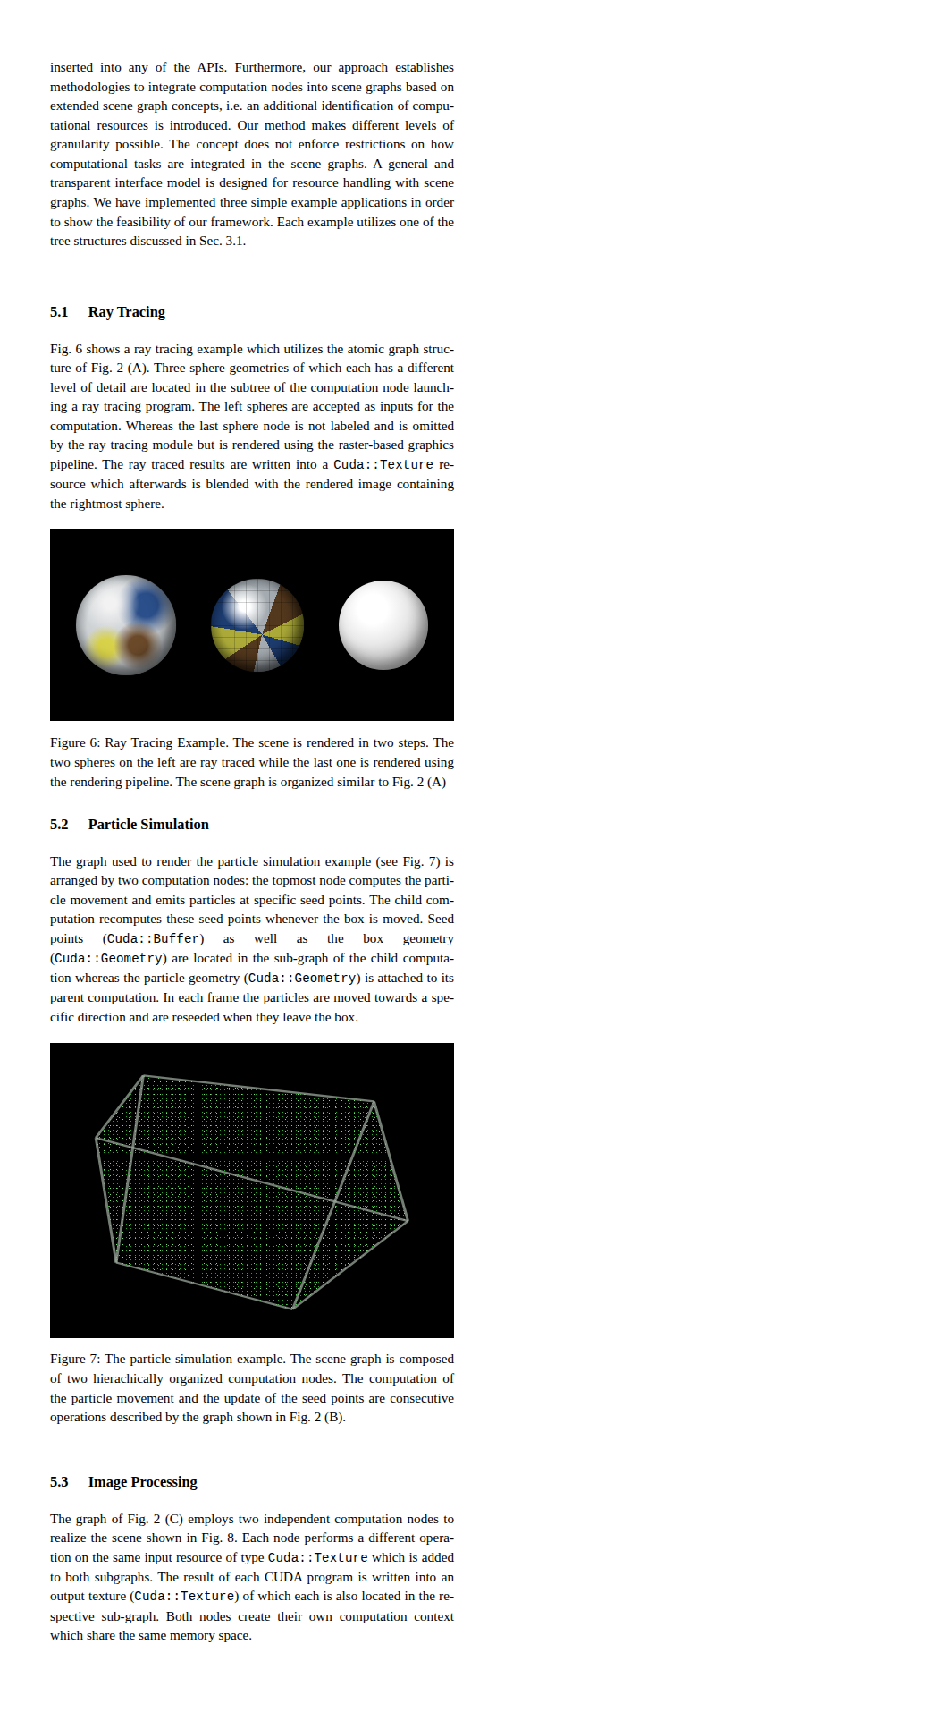inserted into any of the APIs. Furthermore, our approach establishes methodologies to integrate computation nodes into scene graphs based on extended scene graph concepts, i.e. an additional identification of computational resources is introduced. Our method makes different levels of granularity possible. The concept does not enforce restrictions on how computational tasks are integrated in the scene graphs. A general and transparent interface model is designed for resource handling with scene graphs. We have implemented three simple example applications in order to show the feasibility of our framework. Each example utilizes one of the tree structures discussed in Sec. 3.1.
5.1 Ray Tracing
Fig. 6 shows a ray tracing example which utilizes the atomic graph structure of Fig. 2 (A). Three sphere geometries of which each has a different level of detail are located in the subtree of the computation node launching a ray tracing program. The left spheres are accepted as inputs for the computation. Whereas the last sphere node is not labeled and is omitted by the ray tracing module but is rendered using the raster-based graphics pipeline. The ray traced results are written into a Cuda::Texture resource which afterwards is blended with the rendered image containing the rightmost sphere.
Figure 6: Ray Tracing Example. The scene is rendered in two steps. The two spheres on the left are ray traced while the last one is rendered using the rendering pipeline. The scene graph is organized similar to Fig. 2 (A)
5.2 Particle Simulation
The graph used to render the particle simulation example (see Fig. 7) is arranged by two computation nodes: the topmost node computes the particle movement and emits particles at specific seed points. The child computation recomputes these seed points whenever the box is moved. Seed points (Cuda::Buffer) as well as the box geometry (Cuda::Geometry) are located in the sub-graph of the child computation whereas the particle geometry (Cuda::Geometry) is attached to its parent computation. In each frame the particles are moved towards a specific direction and are reseeded when they leave the box.
Figure 7: The particle simulation example. The scene graph is composed of two hierachically organized computation nodes. The computation of the particle movement and the update of the seed points are consecutive operations described by the graph shown in Fig. 2 (B).
5.3 Image Processing
The graph of Fig. 2 (C) employs two independent computation nodes to realize the scene shown in Fig. 8. Each node performs a different operation on the same input resource of type Cuda::Texture which is added to both subgraphs. The result of each CUDA program is written into an output texture (Cuda::Texture) of which each is also located in the respective sub-graph. Both nodes create their own computation context which share the same memory space.